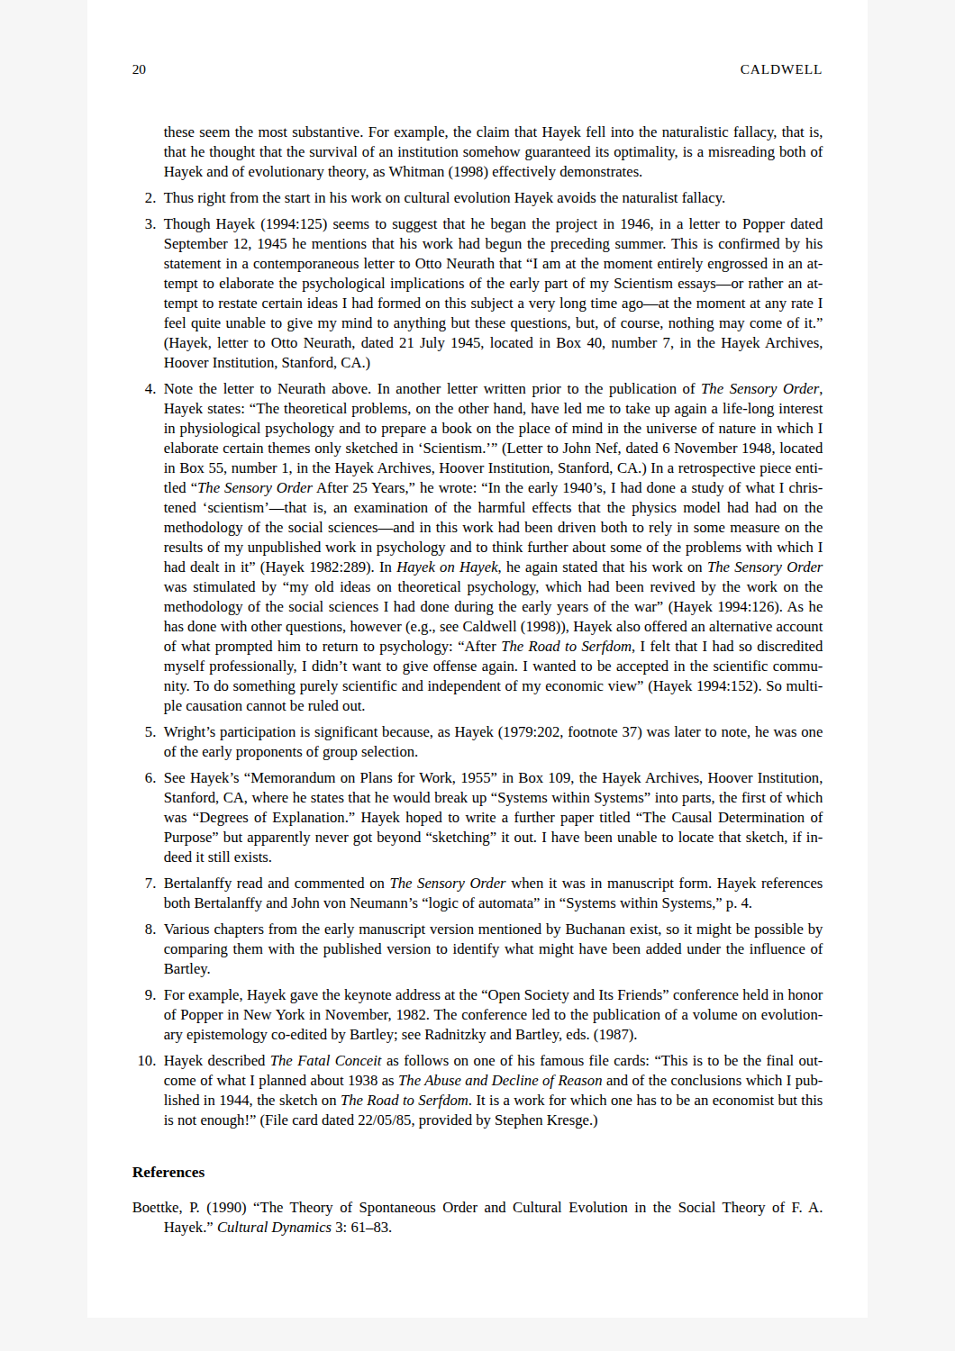20 CALDWELL
these seem the most substantive. For example, the claim that Hayek fell into the naturalistic fallacy, that is, that he thought that the survival of an institution somehow guaranteed its optimality, is a misreading both of Hayek and of evolutionary theory, as Whitman (1998) effectively demonstrates.
2. Thus right from the start in his work on cultural evolution Hayek avoids the naturalist fallacy.
3. Though Hayek (1994:125) seems to suggest that he began the project in 1946, in a letter to Popper dated September 12, 1945 he mentions that his work had begun the preceding summer. This is confirmed by his statement in a contemporaneous letter to Otto Neurath that “I am at the moment entirely engrossed in an attempt to elaborate the psychological implications of the early part of my Scientism essays—or rather an attempt to restate certain ideas I had formed on this subject a very long time ago—at the moment at any rate I feel quite unable to give my mind to anything but these questions, but, of course, nothing may come of it.” (Hayek, letter to Otto Neurath, dated 21 July 1945, located in Box 40, number 7, in the Hayek Archives, Hoover Institution, Stanford, CA.)
4. Note the letter to Neurath above. In another letter written prior to the publication of The Sensory Order, Hayek states: “The theoretical problems, on the other hand, have led me to take up again a life-long interest in physiological psychology and to prepare a book on the place of mind in the universe of nature in which I elaborate certain themes only sketched in ‘Scientism.’” (Letter to John Nef, dated 6 November 1948, located in Box 55, number 1, in the Hayek Archives, Hoover Institution, Stanford, CA.) In a retrospective piece entitled “The Sensory Order After 25 Years,” he wrote: “In the early 1940’s, I had done a study of what I christened ‘scientism’—that is, an examination of the harmful effects that the physics model had had on the methodology of the social sciences—and in this work had been driven both to rely in some measure on the results of my unpublished work in psychology and to think further about some of the problems with which I had dealt in it” (Hayek 1982:289). In Hayek on Hayek, he again stated that his work on The Sensory Order was stimulated by “my old ideas on theoretical psychology, which had been revived by the work on the methodology of the social sciences I had done during the early years of the war” (Hayek 1994:126). As he has done with other questions, however (e.g., see Caldwell (1998)), Hayek also offered an alternative account of what prompted him to return to psychology: “After The Road to Serfdom, I felt that I had so discredited myself professionally, I didn’t want to give offense again. I wanted to be accepted in the scientific community. To do something purely scientific and independent of my economic view” (Hayek 1994:152). So multiple causation cannot be ruled out.
5. Wright’s participation is significant because, as Hayek (1979:202, footnote 37) was later to note, he was one of the early proponents of group selection.
6. See Hayek’s “Memorandum on Plans for Work, 1955” in Box 109, the Hayek Archives, Hoover Institution, Stanford, CA, where he states that he would break up “Systems within Systems” into parts, the first of which was “Degrees of Explanation.” Hayek hoped to write a further paper titled “The Causal Determination of Purpose” but apparently never got beyond “sketching” it out. I have been unable to locate that sketch, if indeed it still exists.
7. Bertalanffy read and commented on The Sensory Order when it was in manuscript form. Hayek references both Bertalanffy and John von Neumann’s “logic of automata” in “Systems within Systems,” p. 4.
8. Various chapters from the early manuscript version mentioned by Buchanan exist, so it might be possible by comparing them with the published version to identify what might have been added under the influence of Bartley.
9. For example, Hayek gave the keynote address at the “Open Society and Its Friends” conference held in honor of Popper in New York in November, 1982. The conference led to the publication of a volume on evolutionary epistemology co-edited by Bartley; see Radnitzky and Bartley, eds. (1987).
10. Hayek described The Fatal Conceit as follows on one of his famous file cards: “This is to be the final outcome of what I planned about 1938 as The Abuse and Decline of Reason and of the conclusions which I published in 1944, the sketch on The Road to Serfdom. It is a work for which one has to be an economist but this is not enough!” (File card dated 22/05/85, provided by Stephen Kresge.)
References
Boettke, P. (1990) “The Theory of Spontaneous Order and Cultural Evolution in the Social Theory of F. A. Hayek.” Cultural Dynamics 3: 61–83.